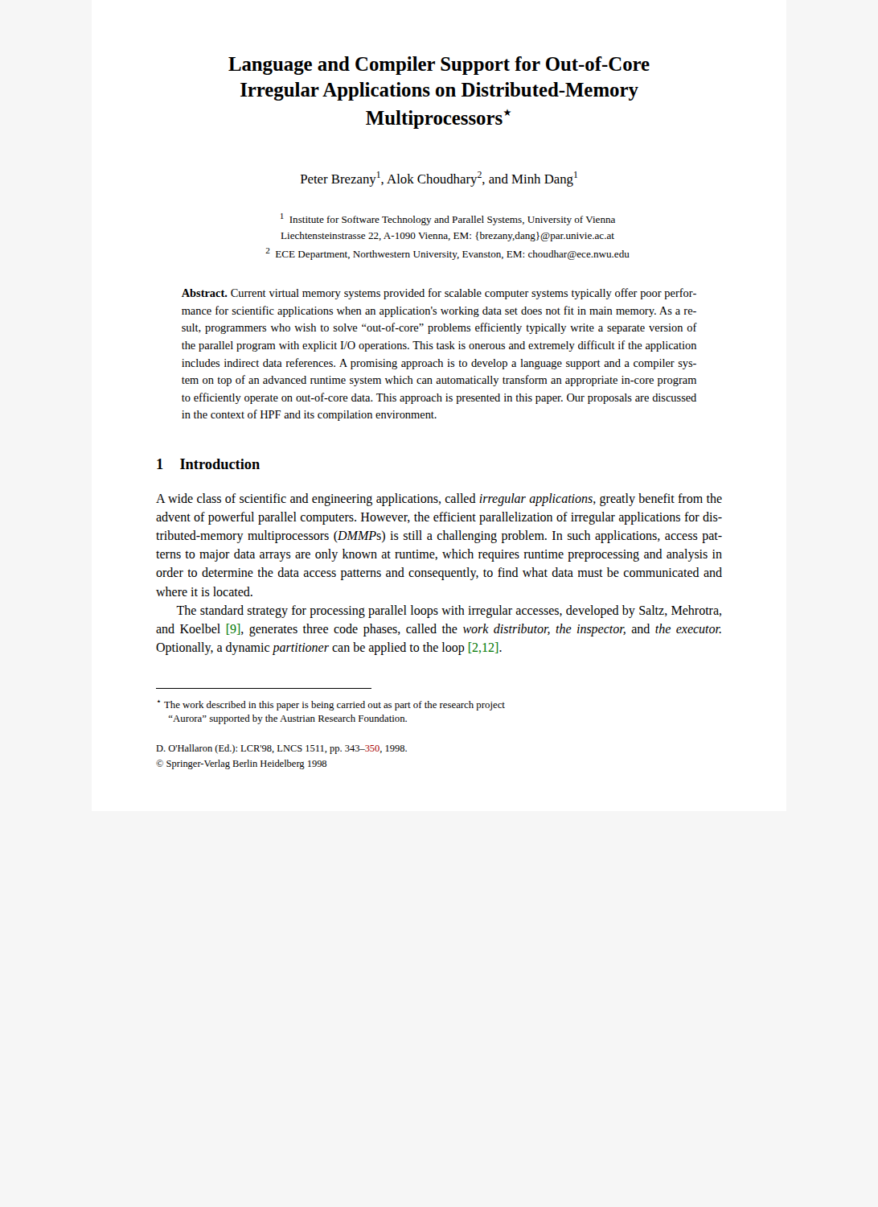Language and Compiler Support for Out-of-Core
Irregular Applications on Distributed-Memory
Multiprocessors⋆
Peter Brezany1, Alok Choudhary2, and Minh Dang1
1 Institute for Software Technology and Parallel Systems, University of Vienna
Liechtensteinstrasse 22, A-1090 Vienna, EM: {brezany,dang}@par.univie.ac.at
2 ECE Department, Northwestern University, Evanston, EM: choudhar@ece.nwu.edu
Abstract. Current virtual memory systems provided for scalable computer systems typically offer poor performance for scientific applications when an application's working data set does not fit in main memory. As a result, programmers who wish to solve “out-of-core” problems efficiently typically write a separate version of the parallel program with explicit I/O operations. This task is onerous and extremely difficult if the application includes indirect data references. A promising approach is to develop a language support and a compiler system on top of an advanced runtime system which can automatically transform an appropriate in-core program to efficiently operate on out-of-core data. This approach is presented in this paper. Our proposals are discussed in the context of HPF and its compilation environment.
1 Introduction
A wide class of scientific and engineering applications, called irregular applications, greatly benefit from the advent of powerful parallel computers. However, the efficient parallelization of irregular applications for distributed-memory multiprocessors (DMMPs) is still a challenging problem. In such applications, access patterns to major data arrays are only known at runtime, which requires runtime preprocessing and analysis in order to determine the data access patterns and consequently, to find what data must be communicated and where it is located.
The standard strategy for processing parallel loops with irregular accesses, developed by Saltz, Mehrotra, and Koelbel [9], generates three code phases, called the work distributor, the inspector, and the executor. Optionally, a dynamic partitioner can be applied to the loop [2,12].
⋆ The work described in this paper is being carried out as part of the research project “Aurora” supported by the Austrian Research Foundation.
D. O'Hallaron (Ed.): LCR'98, LNCS 1511, pp. 343–350, 1998.
© Springer-Verlag Berlin Heidelberg 1998